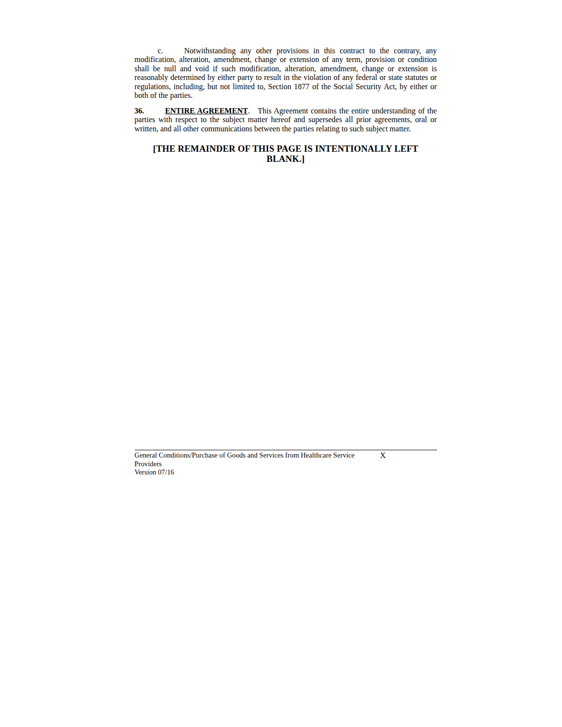c. Notwithstanding any other provisions in this contract to the contrary, any modification, alteration, amendment, change or extension of any term, provision or condition shall be null and void if such modification, alteration, amendment, change or extension is reasonably determined by either party to result in the violation of any federal or state statutes or regulations, including, but not limited to, Section 1877 of the Social Security Act, by either or both of the parties.
36. ENTIRE AGREEMENT. This Agreement contains the entire understanding of the parties with respect to the subject matter hereof and supersedes all prior agreements, oral or written, and all other communications between the parties relating to such subject matter.
[THE REMAINDER OF THIS PAGE IS INTENTIONALLY LEFT BLANK.]
General Conditions/Purchase of Goods and Services from Healthcare Service Providers
Version 07/16
X